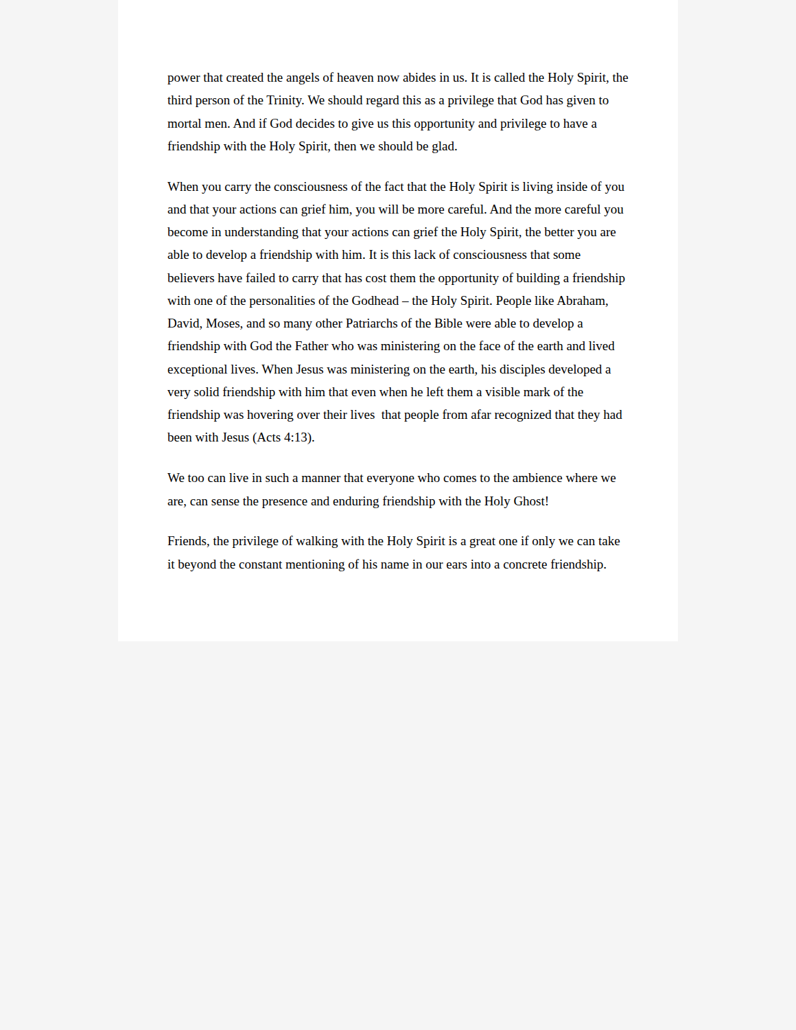power that created the angels of heaven now abides in us. It is called the Holy Spirit, the third person of the Trinity. We should regard this as a privilege that God has given to mortal men. And if God decides to give us this opportunity and privilege to have a friendship with the Holy Spirit, then we should be glad.
When you carry the consciousness of the fact that the Holy Spirit is living inside of you and that your actions can grief him, you will be more careful. And the more careful you become in understanding that your actions can grief the Holy Spirit, the better you are able to develop a friendship with him. It is this lack of consciousness that some believers have failed to carry that has cost them the opportunity of building a friendship with one of the personalities of the Godhead – the Holy Spirit. People like Abraham, David, Moses, and so many other Patriarchs of the Bible were able to develop a friendship with God the Father who was ministering on the face of the earth and lived exceptional lives. When Jesus was ministering on the earth, his disciples developed a very solid friendship with him that even when he left them a visible mark of the friendship was hovering over their lives that people from afar recognized that they had been with Jesus (Acts 4:13).
We too can live in such a manner that everyone who comes to the ambience where we are, can sense the presence and enduring friendship with the Holy Ghost!
Friends, the privilege of walking with the Holy Spirit is a great one if only we can take it beyond the constant mentioning of his name in our ears into a concrete friendship.